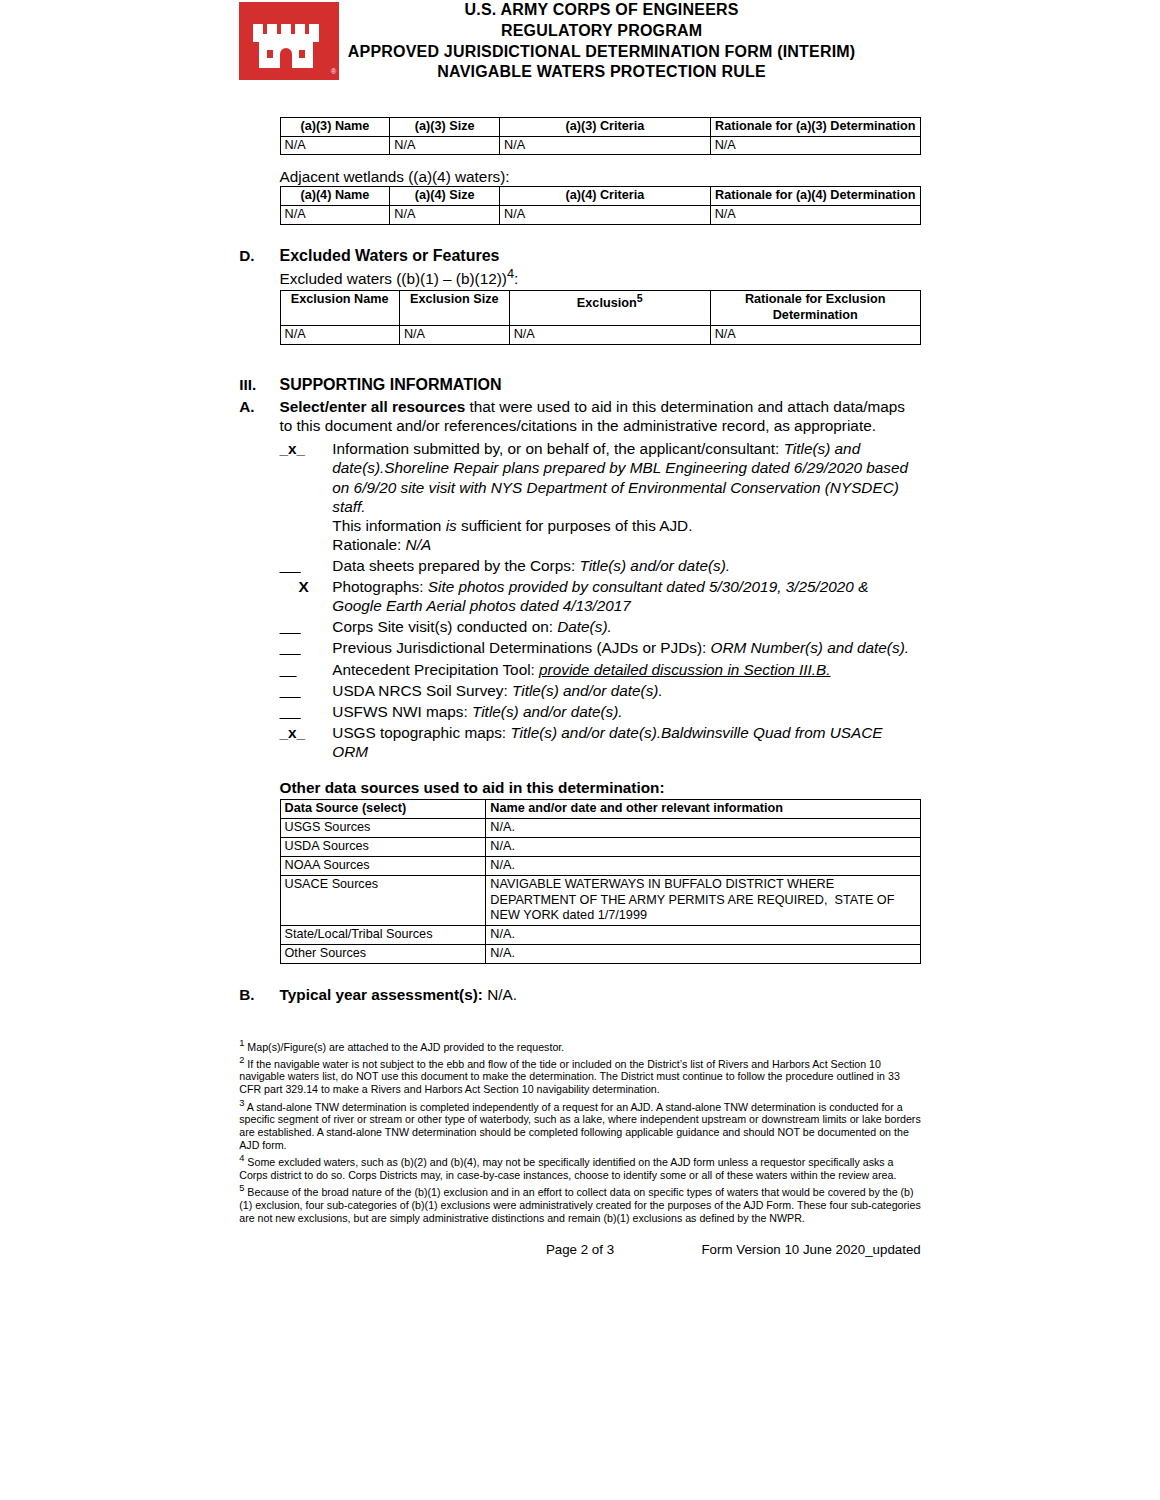®
U.S. ARMY CORPS OF ENGINEERS
REGULATORY PROGRAM
APPROVED JURISDICTIONAL DETERMINATION FORM (INTERIM)
NAVIGABLE WATERS PROTECTION RULE
| (a)(3) Name | (a)(3) Size | (a)(3) Criteria | Rationale for (a)(3) Determination |
| --- | --- | --- | --- |
| N/A | N/A | N/A | N/A |
Adjacent wetlands ((a)(4) waters):
| (a)(4) Name | (a)(4) Size | (a)(4) Criteria | Rationale for (a)(4) Determination |
| --- | --- | --- | --- |
| N/A | N/A | N/A | N/A |
D.
Excluded Waters or Features
Excluded waters ((b)(1) – (b)(12))4:
| Exclusion Name | Exclusion Size | Exclusion 5 | Rationale for Exclusion Determination |
| --- | --- | --- | --- |
| N/A | N/A | N/A | N/A |
III.
SUPPORTING INFORMATION
A.
Select/enter all resources that were used to aid in this determination and attach data/maps to this document and/or references/citations in the administrative record, as appropriate.
_x_ Information submitted by, or on behalf of, the applicant/consultant: Title(s) and date(s).Shoreline Repair plans prepared by MBL Engineering dated 6/29/2020 based on 6/9/20 site visit with NYS Department of Environmental Conservation (NYSDEC) staff.
This information is sufficient for purposes of this AJD.
Rationale: N/A
Data sheets prepared by the Corps: Title(s) and/or date(s).
X Photographs: Site photos provided by consultant dated 5/30/2019, 3/25/2020 & Google Earth Aerial photos dated 4/13/2017
Corps Site visit(s) conducted on: Date(s).
Previous Jurisdictional Determinations (AJDs or PJDs): ORM Number(s) and date(s).
Antecedent Precipitation Tool: provide detailed discussion in Section III.B.
USDA NRCS Soil Survey: Title(s) and/or date(s).
USFWS NWI maps: Title(s) and/or date(s).
_x_ USGS topographic maps: Title(s) and/or date(s).Baldwinsville Quad from USACE ORM
Other data sources used to aid in this determination:
| Data Source (select) | Name and/or date and other relevant information |
| --- | --- |
| USGS Sources | N/A. |
| USDA Sources | N/A. |
| NOAA Sources | N/A. |
| USACE Sources | NAVIGABLE WATERWAYS IN BUFFALO DISTRICT WHERE DEPARTMENT OF THE ARMY PERMITS ARE REQUIRED, STATE OF NEW YORK dated 1/7/1999 |
| State/Local/Tribal Sources | N/A. |
| Other Sources | N/A. |
B.
Typical year assessment(s): N/A.
1 Map(s)/Figure(s) are attached to the AJD provided to the requestor.
2 If the navigable water is not subject to the ebb and flow of the tide or included on the District’s list of Rivers and Harbors Act Section 10 navigable waters list, do NOT use this document to make the determination. The District must continue to follow the procedure outlined in 33 CFR part 329.14 to make a Rivers and Harbors Act Section 10 navigability determination.
3 A stand-alone TNW determination is completed independently of a request for an AJD. A stand-alone TNW determination is conducted for a specific segment of river or stream or other type of waterbody, such as a lake, where independent upstream or downstream limits or lake borders are established. A stand-alone TNW determination should be completed following applicable guidance and should NOT be documented on the AJD form.
4 Some excluded waters, such as (b)(2) and (b)(4), may not be specifically identified on the AJD form unless a requestor specifically asks a Corps district to do so. Corps Districts may, in case-by-case instances, choose to identify some or all of these waters within the review area.
5 Because of the broad nature of the (b)(1) exclusion and in an effort to collect data on specific types of waters that would be covered by the (b)(1) exclusion, four sub-categories of (b)(1) exclusions were administratively created for the purposes of the AJD Form. These four sub-categories are not new exclusions, but are simply administrative distinctions and remain (b)(1) exclusions as defined by the NWPR.
Page 2 of 3
Form Version 10 June 2020_updated